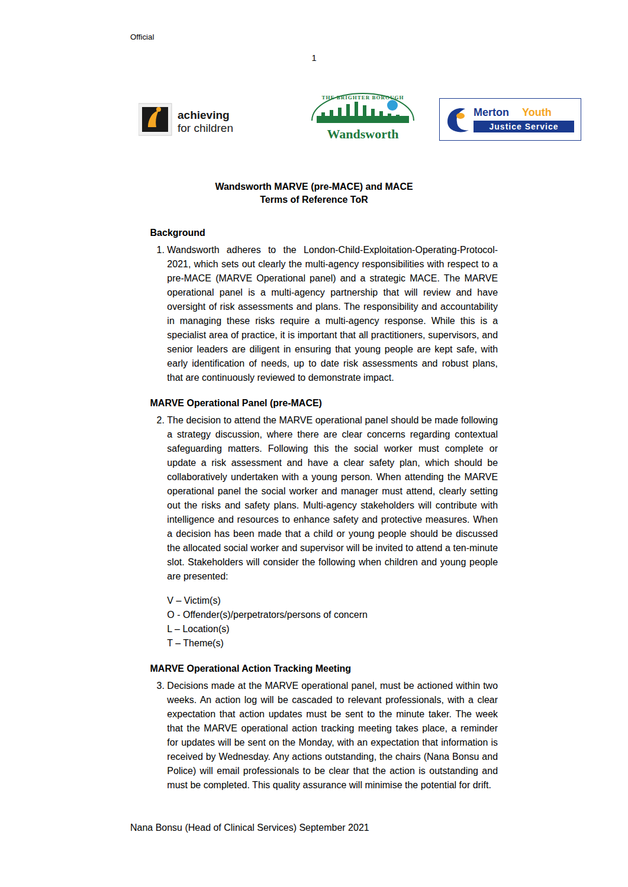Official
1
achieving for children
THE BRIGHTER BOROUGH Wandsworth
Merton Youth Justice Service
Wandsworth MARVE (pre-MACE) and MACE
Terms of Reference ToR
Background
Wandsworth adheres to the London-Child-Exploitation-Operating-Protocol-2021, which sets out clearly the multi-agency responsibilities with respect to a pre-MACE (MARVE Operational panel) and a strategic MACE. The MARVE operational panel is a multi-agency partnership that will review and have oversight of risk assessments and plans. The responsibility and accountability in managing these risks require a multi-agency response. While this is a specialist area of practice, it is important that all practitioners, supervisors, and senior leaders are diligent in ensuring that young people are kept safe, with early identification of needs, up to date risk assessments and robust plans, that are continuously reviewed to demonstrate impact.
MARVE Operational Panel (pre-MACE)
The decision to attend the MARVE operational panel should be made following a strategy discussion, where there are clear concerns regarding contextual safeguarding matters. Following this the social worker must complete or update a risk assessment and have a clear safety plan, which should be collaboratively undertaken with a young person. When attending the MARVE operational panel the social worker and manager must attend, clearly setting out the risks and safety plans. Multi-agency stakeholders will contribute with intelligence and resources to enhance safety and protective measures. When a decision has been made that a child or young people should be discussed the allocated social worker and supervisor will be invited to attend a ten-minute slot. Stakeholders will consider the following when children and young people are presented:
V – Victim(s)
O - Offender(s)/perpetrators/persons of concern
L – Location(s)
T – Theme(s)
MARVE Operational Action Tracking Meeting
Decisions made at the MARVE operational panel, must be actioned within two weeks. An action log will be cascaded to relevant professionals, with a clear expectation that action updates must be sent to the minute taker. The week that the MARVE operational action tracking meeting takes place, a reminder for updates will be sent on the Monday, with an expectation that information is received by Wednesday. Any actions outstanding, the chairs (Nana Bonsu and Police) will email professionals to be clear that the action is outstanding and must be completed. This quality assurance will minimise the potential for drift.
Nana Bonsu (Head of Clinical Services) September 2021